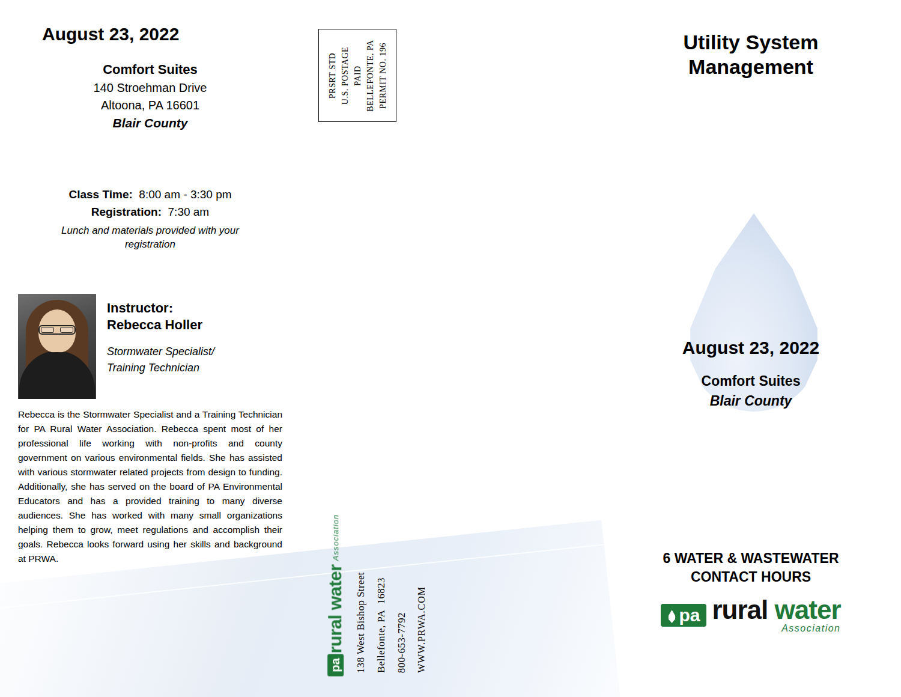August 23, 2022
Comfort Suites
140 Stroehman Drive
Altoona, PA 16601
Blair County
Class Time: 8:00 am - 3:30 pm
Registration: 7:30 am
Lunch and materials provided with your registration
Instructor:
Rebecca Holler
Stormwater Specialist/
Training Technician
Rebecca is the Stormwater Specialist and a Training Technician for PA Rural Water Association. Rebecca spent most of her professional life working with non-profits and county government on various environmental fields. She has assisted with various stormwater related projects from design to funding. Additionally, she has served on the board of PA Environmental Educators and has a provided training to many diverse audiences. She has worked with many small organizations helping them to grow, meet regulations and accomplish their goals. Rebecca looks forward using her skills and background at PRWA.
PRSRT STD
U.S. POSTAGE
PAID
BELLEFONTE, PA
PERMIT NO. 196
pa rural water Association
138 West Bishop Street
Bellefonte, PA 16823
800-653-7792
WWW.PRWA.COM
Utility System
Management
August 23, 2022
Comfort Suites
Blair County
6 WATER & WASTEWATER
CONTACT HOURS
pa rural water Association